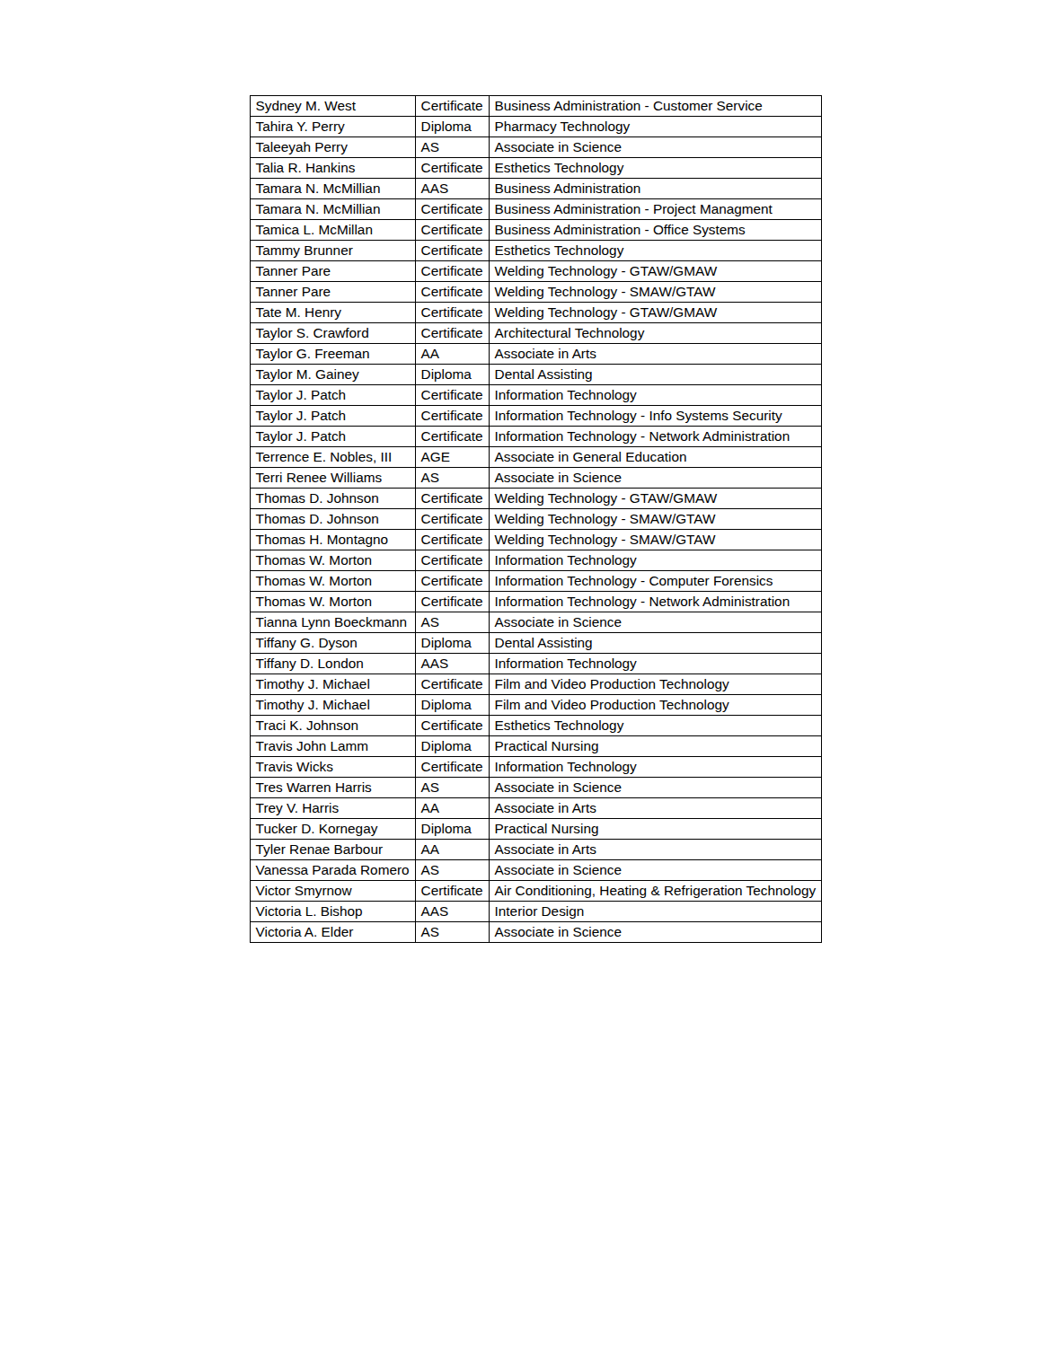| Sydney M. West | Certificate | Business Administration - Customer Service |
| Tahira Y. Perry | Diploma | Pharmacy Technology |
| Taleeyah Perry | AS | Associate in Science |
| Talia R. Hankins | Certificate | Esthetics Technology |
| Tamara N. McMillian | AAS | Business Administration |
| Tamara N. McMillian | Certificate | Business Administration - Project Managment |
| Tamica L. McMillan | Certificate | Business Administration - Office Systems |
| Tammy Brunner | Certificate | Esthetics Technology |
| Tanner Pare | Certificate | Welding Technology - GTAW/GMAW |
| Tanner Pare | Certificate | Welding Technology - SMAW/GTAW |
| Tate M. Henry | Certificate | Welding Technology - GTAW/GMAW |
| Taylor S. Crawford | Certificate | Architectural Technology |
| Taylor G. Freeman | AA | Associate in Arts |
| Taylor M. Gainey | Diploma | Dental Assisting |
| Taylor J. Patch | Certificate | Information Technology |
| Taylor J. Patch | Certificate | Information Technology - Info Systems Security |
| Taylor J. Patch | Certificate | Information Technology - Network Administration |
| Terrence E. Nobles, III | AGE | Associate in General Education |
| Terri Renee Williams | AS | Associate in Science |
| Thomas D. Johnson | Certificate | Welding Technology - GTAW/GMAW |
| Thomas D. Johnson | Certificate | Welding Technology - SMAW/GTAW |
| Thomas H. Montagno | Certificate | Welding Technology - SMAW/GTAW |
| Thomas W. Morton | Certificate | Information Technology |
| Thomas W. Morton | Certificate | Information Technology - Computer Forensics |
| Thomas W. Morton | Certificate | Information Technology - Network Administration |
| Tianna Lynn Boeckmann | AS | Associate in Science |
| Tiffany G. Dyson | Diploma | Dental Assisting |
| Tiffany D. London | AAS | Information Technology |
| Timothy J. Michael | Certificate | Film and Video Production Technology |
| Timothy J. Michael | Diploma | Film and Video Production Technology |
| Traci K. Johnson | Certificate | Esthetics Technology |
| Travis John Lamm | Diploma | Practical Nursing |
| Travis Wicks | Certificate | Information Technology |
| Tres Warren Harris | AS | Associate in Science |
| Trey V. Harris | AA | Associate in Arts |
| Tucker D. Kornegay | Diploma | Practical Nursing |
| Tyler Renae Barbour | AA | Associate in Arts |
| Vanessa Parada Romero | AS | Associate in Science |
| Victor Smyrnow | Certificate | Air Conditioning, Heating & Refrigeration Technology |
| Victoria L. Bishop | AAS | Interior Design |
| Victoria A. Elder | AS | Associate in Science |